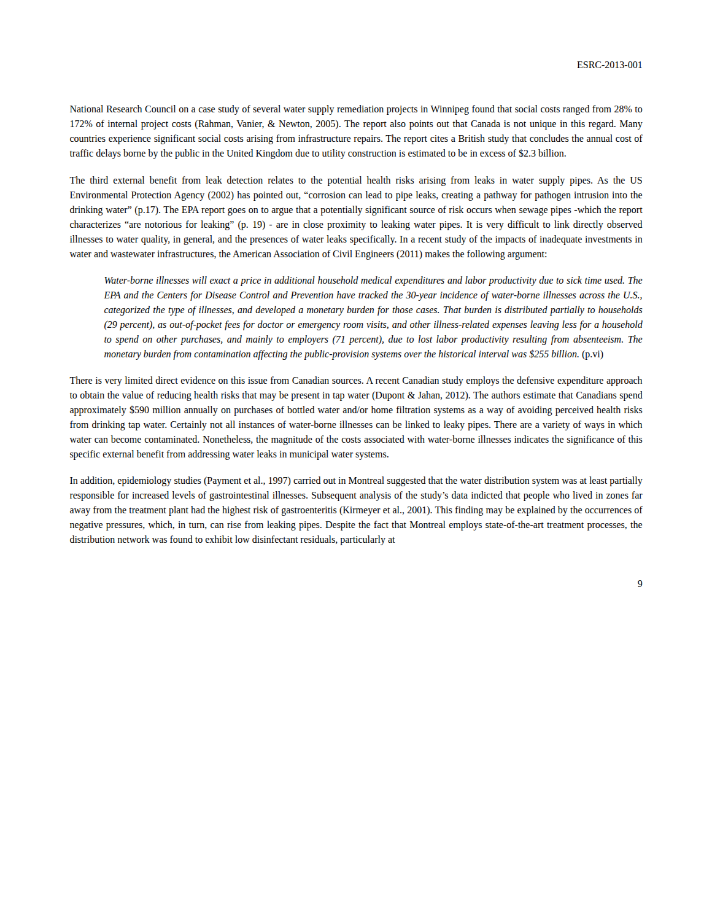ESRC-2013-001
National Research Council on a case study of several water supply remediation projects in Winnipeg found that social costs ranged from 28% to 172% of internal project costs (Rahman, Vanier, & Newton, 2005). The report also points out that Canada is not unique in this regard. Many countries experience significant social costs arising from infrastructure repairs. The report cites a British study that concludes the annual cost of traffic delays borne by the public in the United Kingdom due to utility construction is estimated to be in excess of $2.3 billion.
The third external benefit from leak detection relates to the potential health risks arising from leaks in water supply pipes. As the US Environmental Protection Agency (2002) has pointed out, “corrosion can lead to pipe leaks, creating a pathway for pathogen intrusion into the drinking water” (p.17). The EPA report goes on to argue that a potentially significant source of risk occurs when sewage pipes -which the report characterizes “are notorious for leaking” (p. 19) - are in close proximity to leaking water pipes. It is very difficult to link directly observed illnesses to water quality, in general, and the presences of water leaks specifically. In a recent study of the impacts of inadequate investments in water and wastewater infrastructures, the American Association of Civil Engineers (2011) makes the following argument:
Water-borne illnesses will exact a price in additional household medical expenditures and labor productivity due to sick time used. The EPA and the Centers for Disease Control and Prevention have tracked the 30-year incidence of water-borne illnesses across the U.S., categorized the type of illnesses, and developed a monetary burden for those cases. That burden is distributed partially to households (29 percent), as out-of-pocket fees for doctor or emergency room visits, and other illness-related expenses leaving less for a household to spend on other purchases, and mainly to employers (71 percent), due to lost labor productivity resulting from absenteeism. The monetary burden from contamination affecting the public-provision systems over the historical interval was $255 billion. (p.vi)
There is very limited direct evidence on this issue from Canadian sources. A recent Canadian study employs the defensive expenditure approach to obtain the value of reducing health risks that may be present in tap water (Dupont & Jahan, 2012). The authors estimate that Canadians spend approximately $590 million annually on purchases of bottled water and/or home filtration systems as a way of avoiding perceived health risks from drinking tap water. Certainly not all instances of water-borne illnesses can be linked to leaky pipes. There are a variety of ways in which water can become contaminated. Nonetheless, the magnitude of the costs associated with water-borne illnesses indicates the significance of this specific external benefit from addressing water leaks in municipal water systems.
In addition, epidemiology studies (Payment et al., 1997) carried out in Montreal suggested that the water distribution system was at least partially responsible for increased levels of gastrointestinal illnesses. Subsequent analysis of the study’s data indicted that people who lived in zones far away from the treatment plant had the highest risk of gastroenteritis (Kirmeyer et al., 2001). This finding may be explained by the occurrences of negative pressures, which, in turn, can rise from leaking pipes. Despite the fact that Montreal employs state-of-the-art treatment processes, the distribution network was found to exhibit low disinfectant residuals, particularly at
9